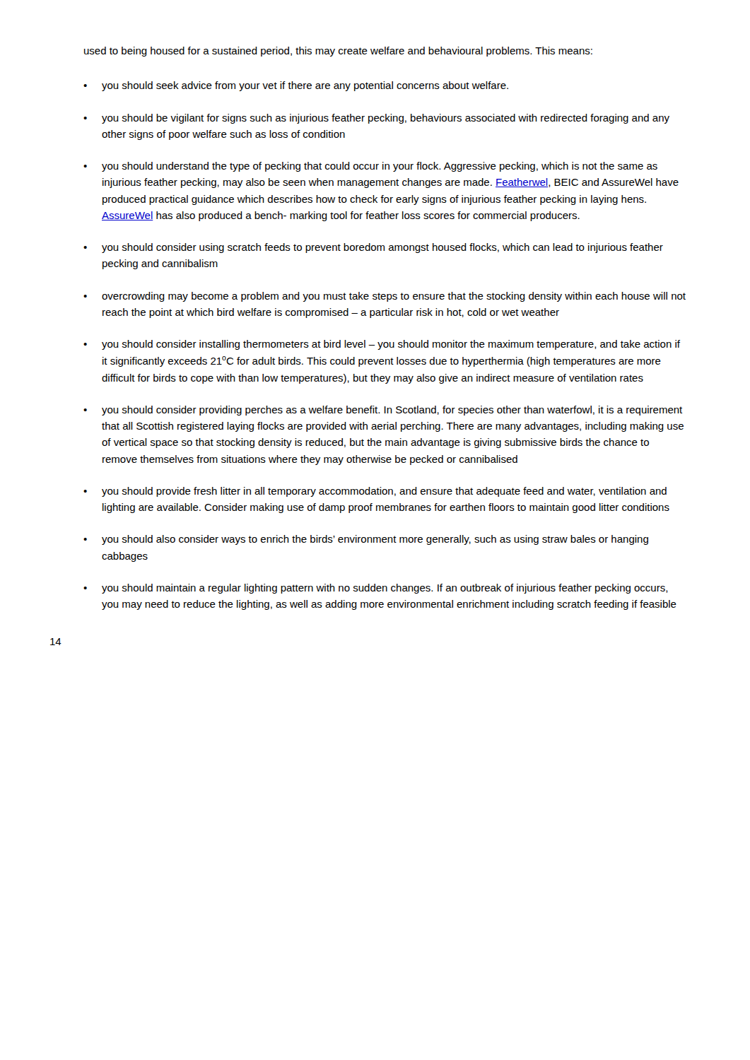used to being housed for a sustained period, this may create welfare and behavioural problems. This means:
you should seek advice from your vet if there are any potential concerns about welfare.
you should be vigilant for signs such as injurious feather pecking, behaviours associated with redirected foraging and any other signs of poor welfare such as loss of condition
you should understand the type of pecking that could occur in your flock. Aggressive pecking, which is not the same as injurious feather pecking, may also be seen when management changes are made. Featherwel, BEIC and AssureWel have produced practical guidance which describes how to check for early signs of injurious feather pecking in laying hens. AssureWel has also produced a bench- marking tool for feather loss scores for commercial producers.
you should consider using scratch feeds to prevent boredom amongst housed flocks, which can lead to injurious feather pecking and cannibalism
overcrowding may become a problem and you must take steps to ensure that the stocking density within each house will not reach the point at which bird welfare is compromised – a particular risk in hot, cold or wet weather
you should consider installing thermometers at bird level – you should monitor the maximum temperature, and take action if it significantly exceeds 21oC for adult birds. This could prevent losses due to hyperthermia (high temperatures are more difficult for birds to cope with than low temperatures), but they may also give an indirect measure of ventilation rates
you should consider providing perches as a welfare benefit. In Scotland, for species other than waterfowl, it is a requirement that all Scottish registered laying flocks are provided with aerial perching. There are many advantages, including making use of vertical space so that stocking density is reduced, but the main advantage is giving submissive birds the chance to remove themselves from situations where they may otherwise be pecked or cannibalised
you should provide fresh litter in all temporary accommodation, and ensure that adequate feed and water, ventilation and lighting are available. Consider making use of damp proof membranes for earthen floors to maintain good litter conditions
you should also consider ways to enrich the birds’ environment more generally, such as using straw bales or hanging cabbages
you should maintain a regular lighting pattern with no sudden changes. If an outbreak of injurious feather pecking occurs, you may need to reduce the lighting, as well as adding more environmental enrichment including scratch feeding if feasible
14